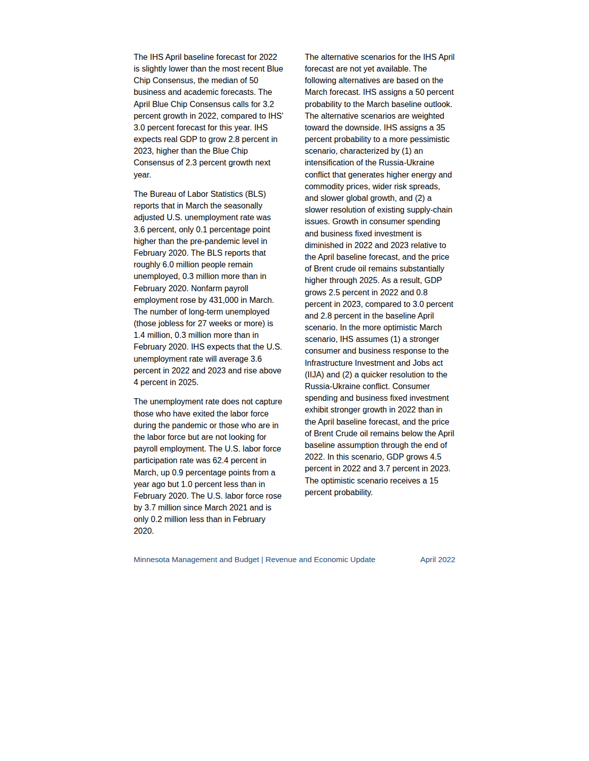The IHS April baseline forecast for 2022 is slightly lower than the most recent Blue Chip Consensus, the median of 50 business and academic forecasts. The April Blue Chip Consensus calls for 3.2 percent growth in 2022, compared to IHS' 3.0 percent forecast for this year. IHS expects real GDP to grow 2.8 percent in 2023, higher than the Blue Chip Consensus of 2.3 percent growth next year.
The Bureau of Labor Statistics (BLS) reports that in March the seasonally adjusted U.S. unemployment rate was 3.6 percent, only 0.1 percentage point higher than the pre-pandemic level in February 2020. The BLS reports that roughly 6.0 million people remain unemployed, 0.3 million more than in February 2020. Nonfarm payroll employment rose by 431,000 in March. The number of long-term unemployed (those jobless for 27 weeks or more) is 1.4 million, 0.3 million more than in February 2020. IHS expects that the U.S. unemployment rate will average 3.6 percent in 2022 and 2023 and rise above 4 percent in 2025.
The unemployment rate does not capture those who have exited the labor force during the pandemic or those who are in the labor force but are not looking for payroll employment. The U.S. labor force participation rate was 62.4 percent in March, up 0.9 percentage points from a year ago but 1.0 percent less than in February 2020. The U.S. labor force rose by 3.7 million since March 2021 and is only 0.2 million less than in February 2020.
The alternative scenarios for the IHS April forecast are not yet available. The following alternatives are based on the March forecast. IHS assigns a 50 percent probability to the March baseline outlook. The alternative scenarios are weighted toward the downside. IHS assigns a 35 percent probability to a more pessimistic scenario, characterized by (1) an intensification of the Russia-Ukraine conflict that generates higher energy and commodity prices, wider risk spreads, and slower global growth, and (2) a slower resolution of existing supply-chain issues. Growth in consumer spending and business fixed investment is diminished in 2022 and 2023 relative to the April baseline forecast, and the price of Brent crude oil remains substantially higher through 2025. As a result, GDP grows 2.5 percent in 2022 and 0.8 percent in 2023, compared to 3.0 percent and 2.8 percent in the baseline April scenario. In the more optimistic March scenario, IHS assumes (1) a stronger consumer and business response to the Infrastructure Investment and Jobs act (IIJA) and (2) a quicker resolution to the Russia-Ukraine conflict. Consumer spending and business fixed investment exhibit stronger growth in 2022 than in the April baseline forecast, and the price of Brent Crude oil remains below the April baseline assumption through the end of 2022. In this scenario, GDP grows 4.5 percent in 2022 and 3.7 percent in 2023. The optimistic scenario receives a 15 percent probability.
Minnesota Management and Budget | Revenue and Economic Update
April 2022